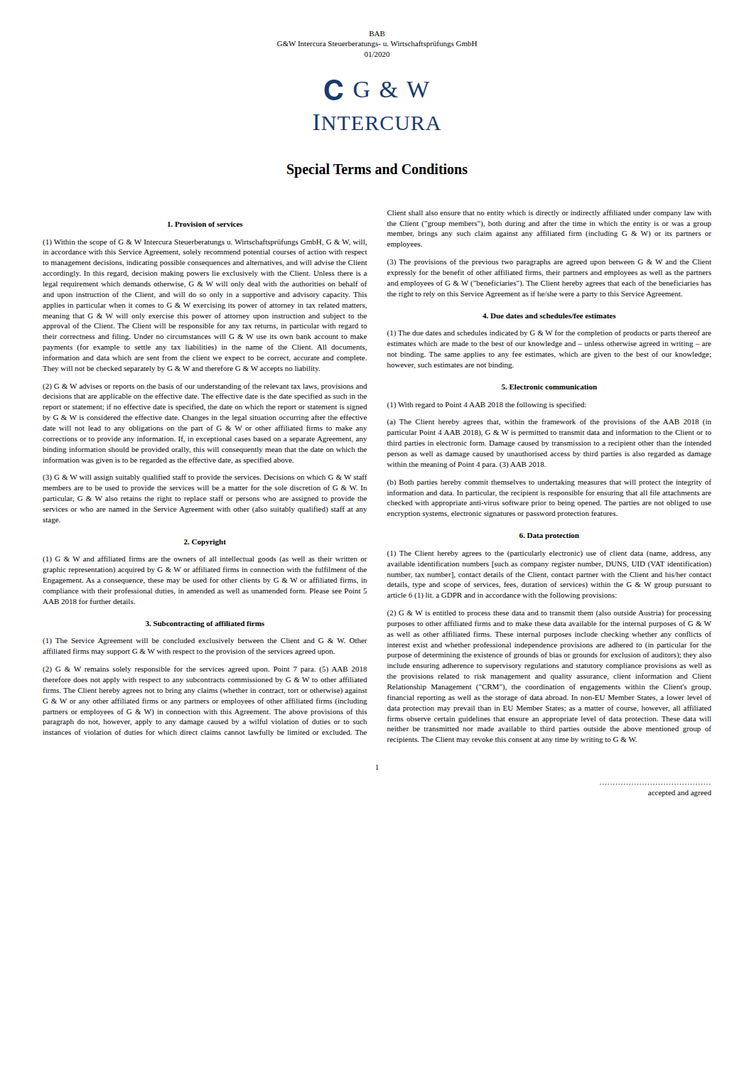BAB
G&W Intercura Steuerberatungs- u. Wirtschaftsprüfungs GmbH
01/2020
𝐂 G & W
INTERCURA
Special Terms and Conditions
1. Provision of services
(1) Within the scope of G & W Intercura Steuerberatungs u. Wirtschaftsprüfungs GmbH, G & W, will, in accordance with this Service Agreement, solely recommend potential courses of action with respect to management decisions, indicating possible consequences and alternatives, and will advise the Client accordingly. In this regard, decision making powers lie exclusively with the Client. Unless there is a legal requirement which demands otherwise, G & W will only deal with the authorities on behalf of and upon instruction of the Client, and will do so only in a supportive and advisory capacity. This applies in particular when it comes to G & W exercising its power of attorney in tax related matters, meaning that G & W will only exercise this power of attorney upon instruction and subject to the approval of the Client. The Client will be responsible for any tax returns, in particular with regard to their correctness and filing. Under no circumstances will G & W use its own bank account to make payments (for example to settle any tax liabilities) in the name of the Client. All documents, information and data which are sent from the client we expect to be correct, accurate and complete. They will not be checked separately by G & W and therefore G & W accepts no liability.
(2) G & W advises or reports on the basis of our understanding of the relevant tax laws, provisions and decisions that are applicable on the effective date. The effective date is the date specified as such in the report or statement; if no effective date is specified, the date on which the report or statement is signed by G & W is considered the effective date. Changes in the legal situation occurring after the effective date will not lead to any obligations on the part of G & W or other affiliated firms to make any corrections or to provide any information. If, in exceptional cases based on a separate Agreement, any binding information should be provided orally, this will consequently mean that the date on which the information was given is to be regarded as the effective date, as specified above.
(3) G & W will assign suitably qualified staff to provide the services. Decisions on which G & W staff members are to be used to provide the services will be a matter for the sole discretion of G & W. In particular, G & W also retains the right to replace staff or persons who are assigned to provide the services or who are named in the Service Agreement with other (also suitably qualified) staff at any stage.
2. Copyright
(1) G & W and affiliated firms are the owners of all intellectual goods (as well as their written or graphic representation) acquired by G & W or affiliated firms in connection with the fulfilment of the Engagement. As a consequence, these may be used for other clients by G & W or affiliated firms, in compliance with their professional duties, in amended as well as unamended form. Please see Point 5 AAB 2018 for further details.
3. Subcontracting of affiliated firms
(1) The Service Agreement will be concluded exclusively between the Client and G & W. Other affiliated firms may support G & W with respect to the provision of the services agreed upon.
(2) G & W remains solely responsible for the services agreed upon. Point 7 para. (5) AAB 2018 therefore does not apply with respect to any subcontracts commissioned by G & W to other affiliated firms. The Client hereby agrees not to bring any claims (whether in contract, tort or otherwise) against G & W or any other affiliated firms or any partners or employees of other affiliated firms (including partners or employees of G & W) in connection with this Agreement. The above provisions of this paragraph do not, however, apply to any damage caused by a wilful violation of duties or to such instances of violation of duties for which direct claims cannot lawfully be limited or excluded. The Client shall also ensure that no entity which is directly or indirectly affiliated under company law with the Client ("group members"), both during and after the time in which the entity is or was a group member, brings any such claim against any affiliated firm (including G & W) or its partners or employees.
(3) The provisions of the previous two paragraphs are agreed upon between G & W and the Client expressly for the benefit of other affiliated firms, their partners and employees as well as the partners and employees of G & W ("beneficiaries"). The Client hereby agrees that each of the beneficiaries has the right to rely on this Service Agreement as if he/she were a party to this Service Agreement.
4. Due dates and schedules/fee estimates
(1) The due dates and schedules indicated by G & W for the completion of products or parts thereof are estimates which are made to the best of our knowledge and – unless otherwise agreed in writing – are not binding. The same applies to any fee estimates, which are given to the best of our knowledge; however, such estimates are not binding.
5. Electronic communication
(1) With regard to Point 4 AAB 2018 the following is specified:
(a) The Client hereby agrees that, within the framework of the provisions of the AAB 2018 (in particular Point 4 AAB 2018), G & W is permitted to transmit data and information to the Client or to third parties in electronic form. Damage caused by transmission to a recipient other than the intended person as well as damage caused by unauthorised access by third parties is also regarded as damage within the meaning of Point 4 para. (3) AAB 2018.
(b) Both parties hereby commit themselves to undertaking measures that will protect the integrity of information and data. In particular, the recipient is responsible for ensuring that all file attachments are checked with appropriate anti-virus software prior to being opened. The parties are not obliged to use encryption systems, electronic signatures or password protection features.
6. Data protection
(1) The Client hereby agrees to the (particularly electronic) use of client data (name, address, any available identification numbers [such as company register number, DUNS, UID (VAT identification) number, tax number], contact details of the Client, contact partner with the Client and his/her contact details, type and scope of services, fees, duration of services) within the G & W group pursuant to article 6 (1) lit. a GDPR and in accordance with the following provisions:
(2) G & W is entitled to process these data and to transmit them (also outside Austria) for processing purposes to other affiliated firms and to make these data available for the internal purposes of G & W as well as other affiliated firms. These internal purposes include checking whether any conflicts of interest exist and whether professional independence provisions are adhered to (in particular for the purpose of determining the existence of grounds of bias or grounds for exclusion of auditors); they also include ensuring adherence to supervisory regulations and statutory compliance provisions as well as the provisions related to risk management and quality assurance, client information and Client Relationship Management ("CRM"), the coordination of engagements within the Client's group, financial reporting as well as the storage of data abroad. In non-EU Member States, a lower level of data protection may prevail than in EU Member States; as a matter of course, however, all affiliated firms observe certain guidelines that ensure an appropriate level of data protection. These data will neither be transmitted nor made available to third parties outside the above mentioned group of recipients. The Client may revoke this consent at any time by writing to G & W.
1
..........................................
accepted and agreed